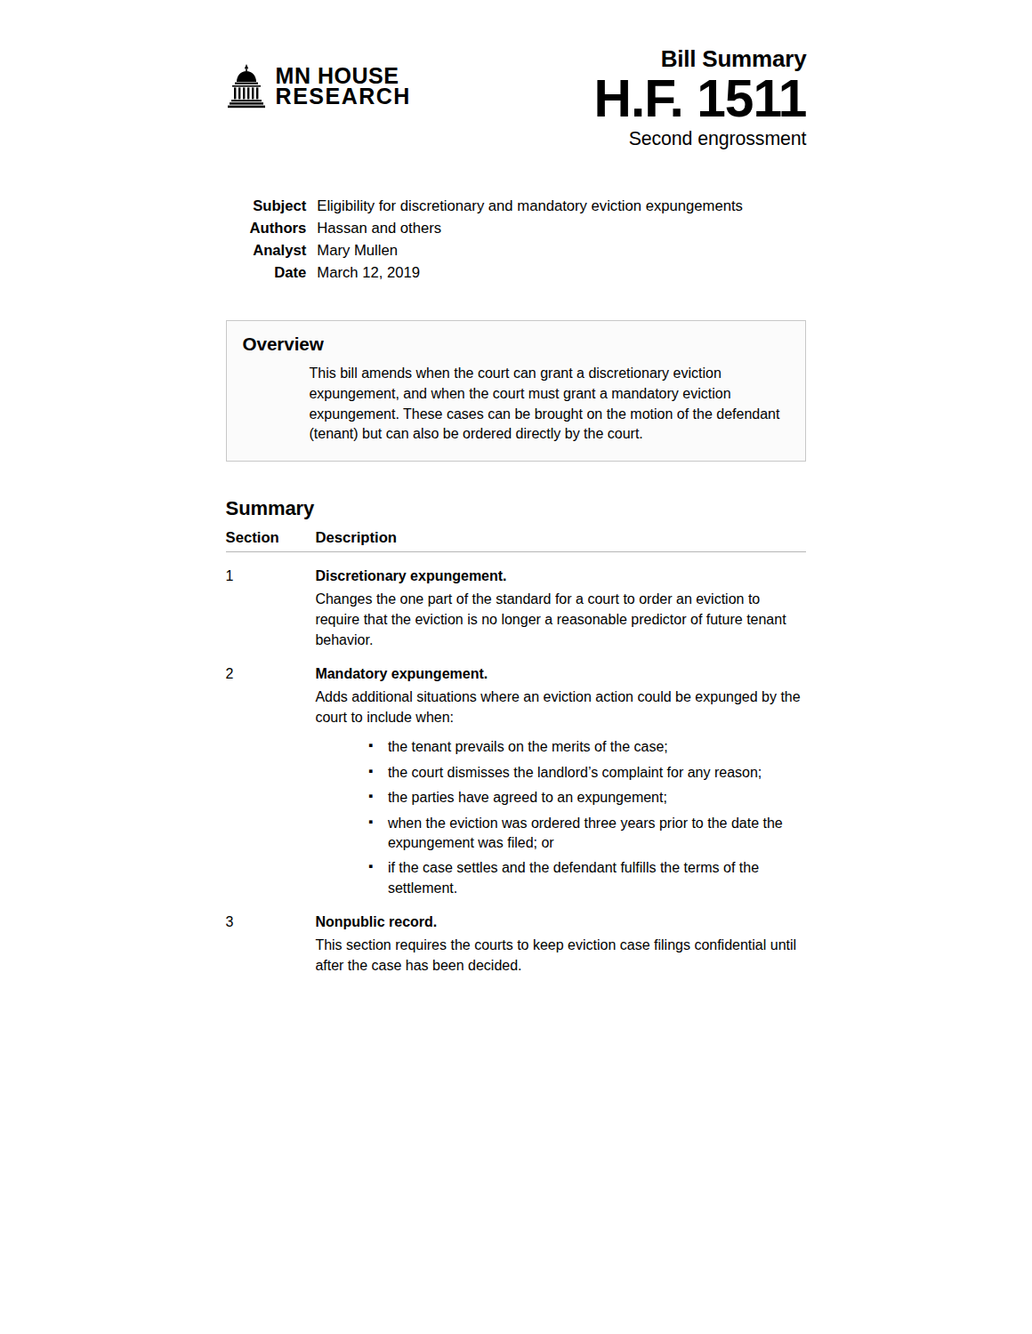MN HOUSE
RESEARCH
Bill Summary
H.F. 1511
Second engrossment
| Subject | Eligibility for discretionary and mandatory eviction expungements |
| Authors | Hassan and others |
| Analyst | Mary Mullen |
| Date | March 12, 2019 |
Overview
This bill amends when the court can grant a discretionary eviction expungement, and when the court must grant a mandatory eviction expungement. These cases can be brought on the motion of the defendant (tenant) but can also be ordered directly by the court.
Summary
| Section | Description |
| --- | --- |
| 1 | Discretionary expungement. Changes the one part of the standard for a court to order an eviction to require that the eviction is no longer a reasonable predictor of future tenant behavior. |
| 2 | Mandatory expungement. Adds additional situations where an eviction action could be expunged by the court to include when: the tenant prevails on the merits of the case; the court dismisses the landlord’s complaint for any reason; the parties have agreed to an expungement; when the eviction was ordered three years prior to the date the expungement was filed; or if the case settles and the defendant fulfills the terms of the settlement. |
| 3 | Nonpublic record. This section requires the courts to keep eviction case filings confidential until after the case has been decided. |